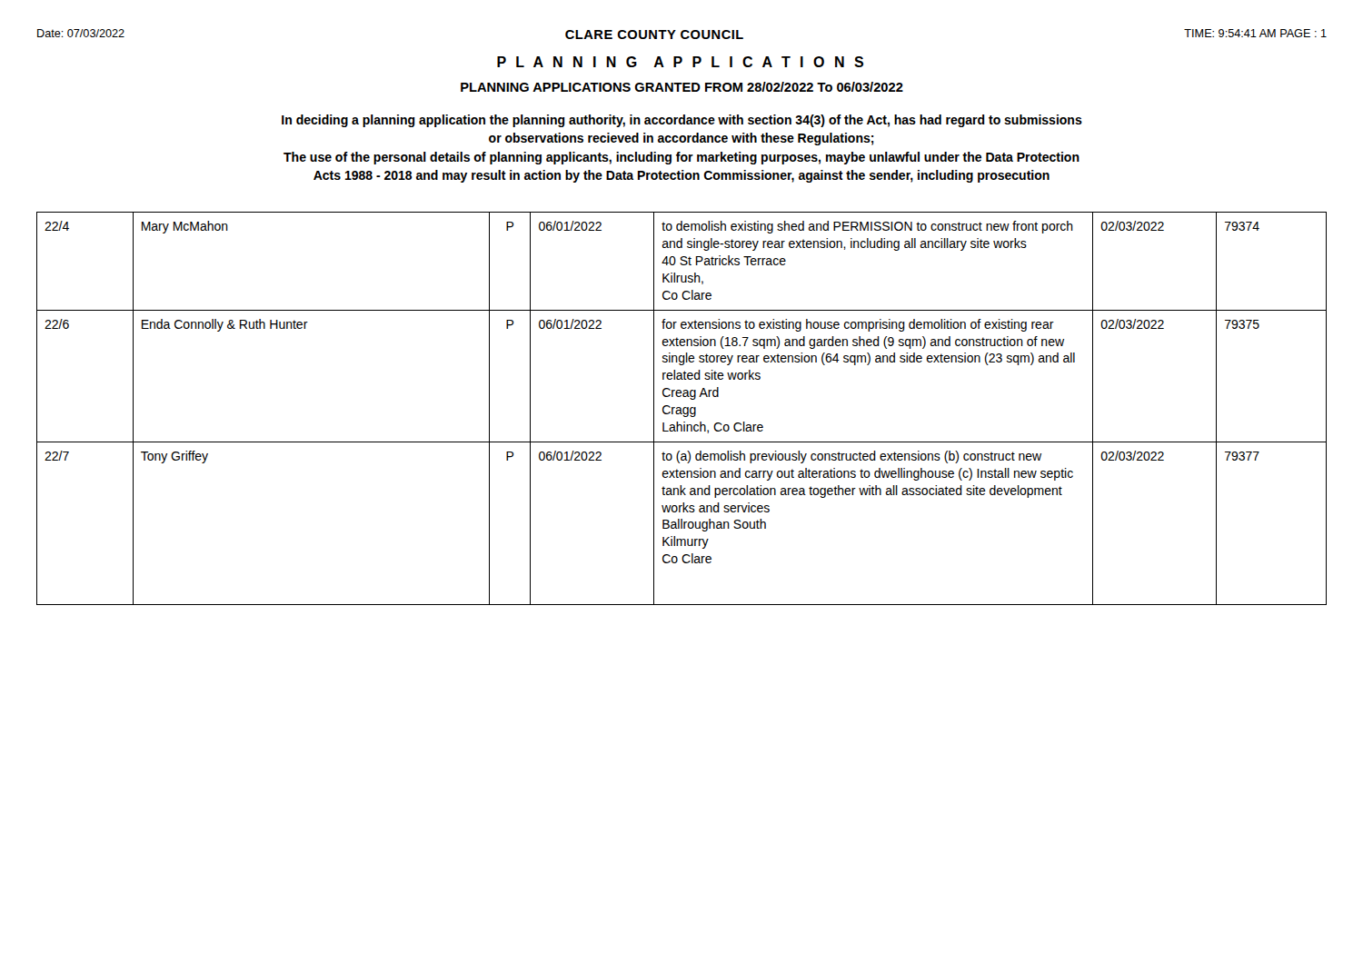Date: 07/03/2022
CLARE COUNTY COUNCIL
TIME: 9:54:41 AM PAGE : 1
P L A N N I N G A P P L I C A T I O N S
PLANNING APPLICATIONS GRANTED FROM 28/02/2022 To 06/03/2022
In deciding a planning application the planning authority, in accordance with section 34(3) of the Act, has had regard to submissions
or observations recieved in accordance with these Regulations;
The use of the personal details of planning applicants, including for marketing purposes, maybe unlawful under the Data Protection
Acts 1988 - 2018 and may result in action by the Data Protection Commissioner, against the sender, including prosecution
| 22/4 | Mary McMahon | P | 06/01/2022 | to demolish existing shed and PERMISSION to construct new front porch and single-storey rear extension, including all ancillary site works 40 St Patricks Terrace Kilrush, Co Clare | 02/03/2022 | 79374 |
| 22/6 | Enda Connolly & Ruth Hunter | P | 06/01/2022 | for extensions to existing house comprising demolition of existing rear extension (18.7 sqm) and garden shed (9 sqm) and construction of new single storey rear extension (64 sqm) and side extension (23 sqm) and all related site works Creag Ard Cragg Lahinch, Co Clare | 02/03/2022 | 79375 |
| 22/7 | Tony Griffey | P | 06/01/2022 | to (a) demolish previously constructed extensions (b) construct new extension and carry out alterations to dwellinghouse (c) Install new septic tank and percolation area together with all associated site development works and services Ballroughan South Kilmurry Co Clare | 02/03/2022 | 79377 |